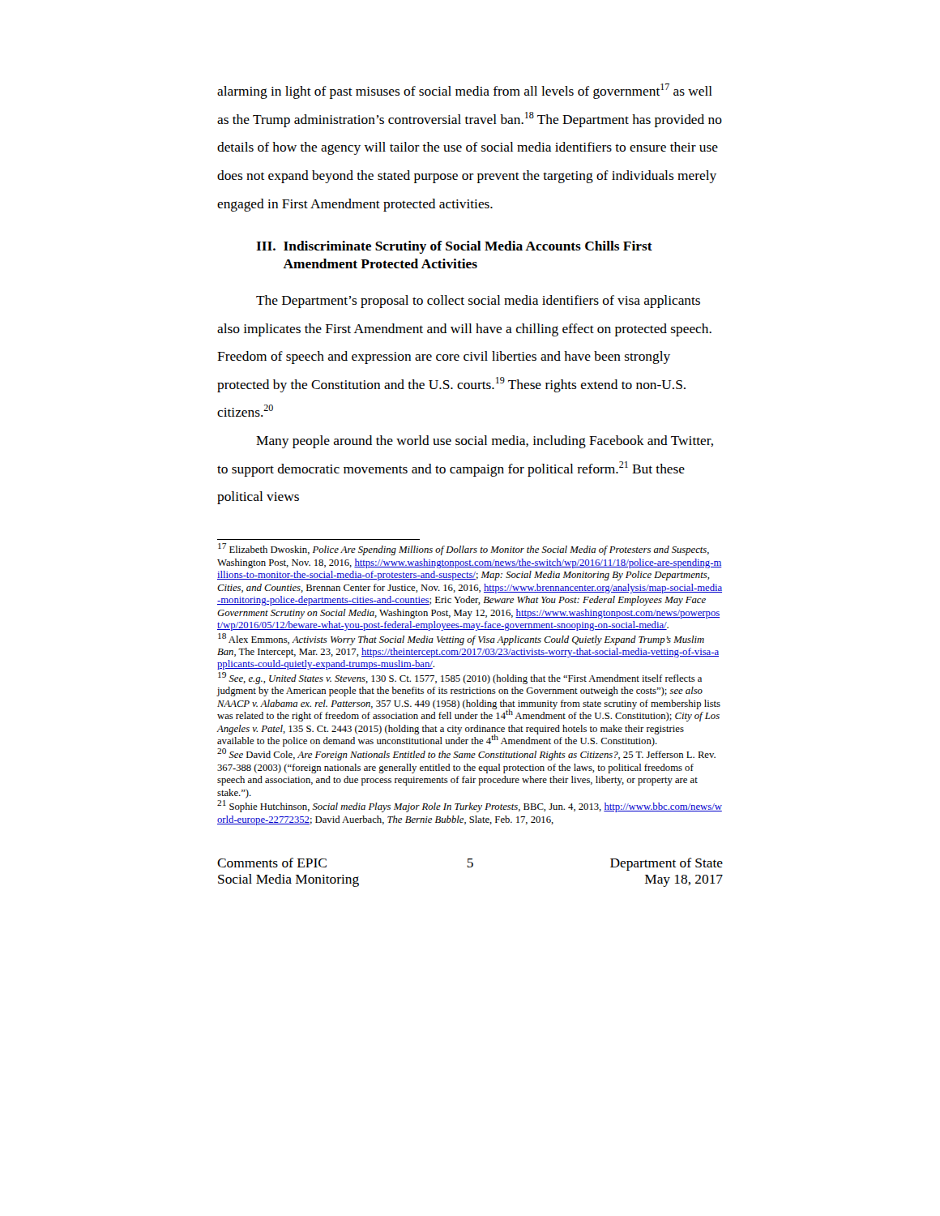alarming in light of past misuses of social media from all levels of government17 as well as the Trump administration’s controversial travel ban.18 The Department has provided no details of how the agency will tailor the use of social media identifiers to ensure their use does not expand beyond the stated purpose or prevent the targeting of individuals merely engaged in First Amendment protected activities.
III.
Indiscriminate Scrutiny of Social Media Accounts Chills First Amendment Protected Activities
The Department’s proposal to collect social media identifiers of visa applicants also implicates the First Amendment and will have a chilling effect on protected speech. Freedom of speech and expression are core civil liberties and have been strongly protected by the Constitution and the U.S. courts.19 These rights extend to non-U.S. citizens.20
Many people around the world use social media, including Facebook and Twitter, to support democratic movements and to campaign for political reform.21 But these political views
17 Elizabeth Dwoskin, Police Are Spending Millions of Dollars to Monitor the Social Media of Protesters and Suspects, Washington Post, Nov. 18, 2016, https://www.washingtonpost.com/news/the-switch/wp/2016/11/18/police-are-spending-millions-to-monitor-the-social-media-of-protesters-and-suspects/; Map: Social Media Monitoring By Police Departments, Cities, and Counties, Brennan Center for Justice, Nov. 16, 2016, https://www.brennancenter.org/analysis/map-social-media-monitoring-police-departments-cities-and-counties; Eric Yoder, Beware What You Post: Federal Employees May Face Government Scrutiny on Social Media, Washington Post, May 12, 2016, https://www.washingtonpost.com/news/powerpost/wp/2016/05/12/beware-what-you-post-federal-employees-may-face-government-snooping-on-social-media/.
18 Alex Emmons, Activists Worry That Social Media Vetting of Visa Applicants Could Quietly Expand Trump’s Muslim Ban, The Intercept, Mar. 23, 2017, https://theintercept.com/2017/03/23/activists-worry-that-social-media-vetting-of-visa-applicants-could-quietly-expand-trumps-muslim-ban/.
19 See, e.g., United States v. Stevens, 130 S. Ct. 1577, 1585 (2010) (holding that the “First Amendment itself reflects a judgment by the American people that the benefits of its restrictions on the Government outweigh the costs”); see also NAACP v. Alabama ex. rel. Patterson, 357 U.S. 449 (1958) (holding that immunity from state scrutiny of membership lists was related to the right of freedom of association and fell under the 14th Amendment of the U.S. Constitution); City of Los Angeles v. Patel, 135 S. Ct. 2443 (2015) (holding that a city ordinance that required hotels to make their registries available to the police on demand was unconstitutional under the 4th Amendment of the U.S. Constitution).
20 See David Cole, Are Foreign Nationals Entitled to the Same Constitutional Rights as Citizens?, 25 T. Jefferson L. Rev. 367-388 (2003) (“foreign nationals are generally entitled to the equal protection of the laws, to political freedoms of speech and association, and to due process requirements of fair procedure where their lives, liberty, or property are at stake.”).
21 Sophie Hutchinson, Social media Plays Major Role In Turkey Protests, BBC, Jun. 4, 2013, http://www.bbc.com/news/world-europe-22772352; David Auerbach, The Bernie Bubble, Slate, Feb. 17, 2016,
Comments of EPIC
Social Media Monitoring
5
Department of State
May 18, 2017